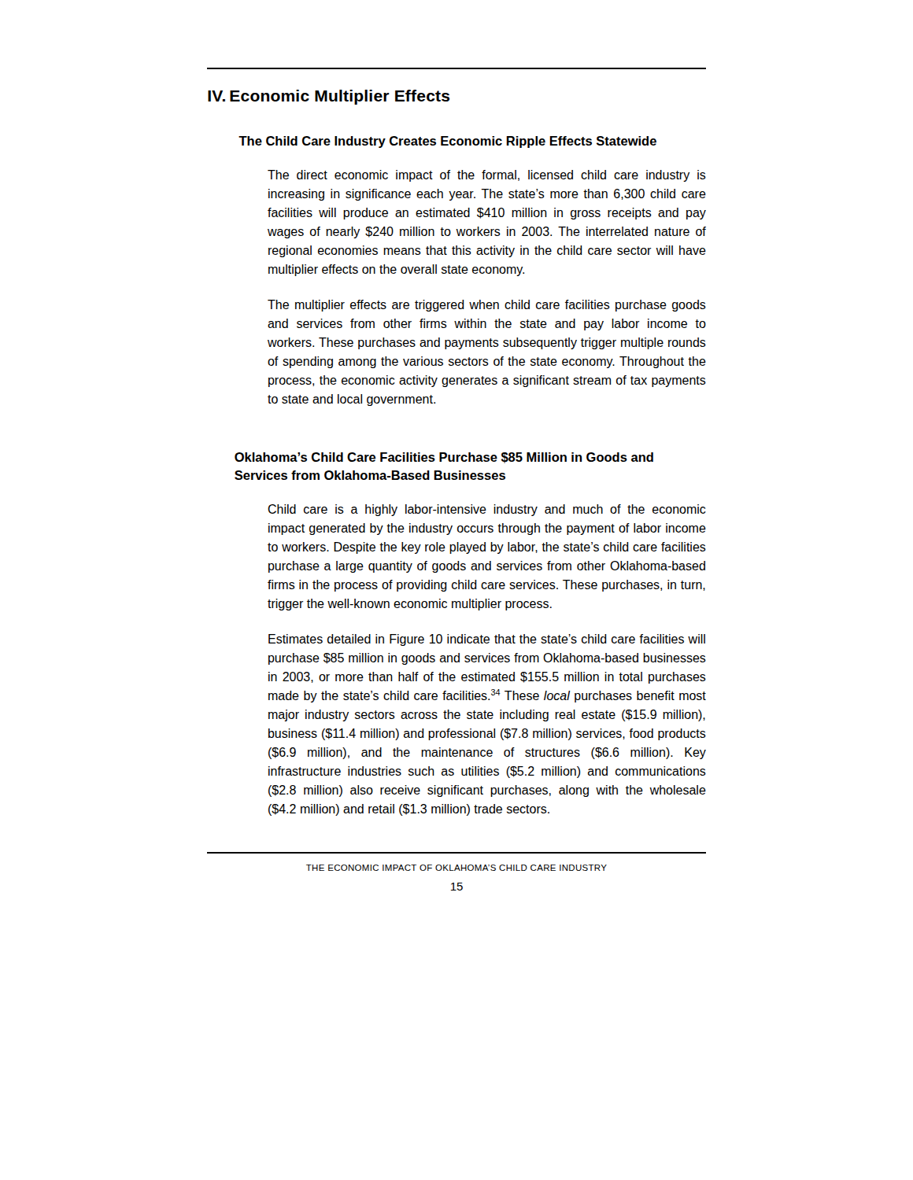IV. Economic Multiplier Effects
The Child Care Industry Creates Economic Ripple Effects Statewide
The direct economic impact of the formal, licensed child care industry is increasing in significance each year. The state’s more than 6,300 child care facilities will produce an estimated $410 million in gross receipts and pay wages of nearly $240 million to workers in 2003. The interrelated nature of regional economies means that this activity in the child care sector will have multiplier effects on the overall state economy.
The multiplier effects are triggered when child care facilities purchase goods and services from other firms within the state and pay labor income to workers. These purchases and payments subsequently trigger multiple rounds of spending among the various sectors of the state economy. Throughout the process, the economic activity generates a significant stream of tax payments to state and local government.
Oklahoma’s Child Care Facilities Purchase $85 Million in Goods and Services from Oklahoma-Based Businesses
Child care is a highly labor-intensive industry and much of the economic impact generated by the industry occurs through the payment of labor income to workers. Despite the key role played by labor, the state’s child care facilities purchase a large quantity of goods and services from other Oklahoma-based firms in the process of providing child care services. These purchases, in turn, trigger the well-known economic multiplier process.
Estimates detailed in Figure 10 indicate that the state’s child care facilities will purchase $85 million in goods and services from Oklahoma-based businesses in 2003, or more than half of the estimated $155.5 million in total purchases made by the state’s child care facilities.34 These local purchases benefit most major industry sectors across the state including real estate ($15.9 million), business ($11.4 million) and professional ($7.8 million) services, food products ($6.9 million), and the maintenance of structures ($6.6 million). Key infrastructure industries such as utilities ($5.2 million) and communications ($2.8 million) also receive significant purchases, along with the wholesale ($4.2 million) and retail ($1.3 million) trade sectors.
THE ECONOMIC IMPACT OF OKLAHOMA’S CHILD CARE INDUSTRY
15